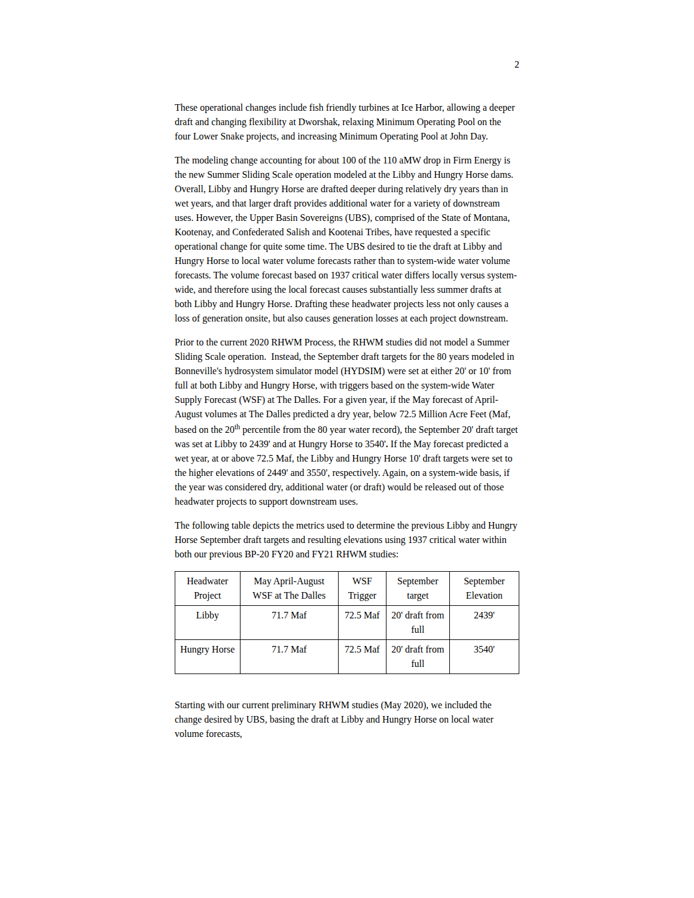2
These operational changes include fish friendly turbines at Ice Harbor, allowing a deeper draft and changing flexibility at Dworshak, relaxing Minimum Operating Pool on the four Lower Snake projects, and increasing Minimum Operating Pool at John Day.
The modeling change accounting for about 100 of the 110 aMW drop in Firm Energy is the new Summer Sliding Scale operation modeled at the Libby and Hungry Horse dams. Overall, Libby and Hungry Horse are drafted deeper during relatively dry years than in wet years, and that larger draft provides additional water for a variety of downstream uses. However, the Upper Basin Sovereigns (UBS), comprised of the State of Montana, Kootenay, and Confederated Salish and Kootenai Tribes, have requested a specific operational change for quite some time. The UBS desired to tie the draft at Libby and Hungry Horse to local water volume forecasts rather than to system-wide water volume forecasts. The volume forecast based on 1937 critical water differs locally versus system-wide, and therefore using the local forecast causes substantially less summer drafts at both Libby and Hungry Horse. Drafting these headwater projects less not only causes a loss of generation onsite, but also causes generation losses at each project downstream.
Prior to the current 2020 RHWM Process, the RHWM studies did not model a Summer Sliding Scale operation. Instead, the September draft targets for the 80 years modeled in Bonneville's hydrosystem simulator model (HYDSIM) were set at either 20' or 10' from full at both Libby and Hungry Horse, with triggers based on the system-wide Water Supply Forecast (WSF) at The Dalles. For a given year, if the May forecast of April-August volumes at The Dalles predicted a dry year, below 72.5 Million Acre Feet (Maf, based on the 20th percentile from the 80 year water record), the September 20' draft target was set at Libby to 2439' and at Hungry Horse to 3540'. If the May forecast predicted a wet year, at or above 72.5 Maf, the Libby and Hungry Horse 10' draft targets were set to the higher elevations of 2449' and 3550', respectively. Again, on a system-wide basis, if the year was considered dry, additional water (or draft) would be released out of those headwater projects to support downstream uses.
The following table depicts the metrics used to determine the previous Libby and Hungry Horse September draft targets and resulting elevations using 1937 critical water within both our previous BP-20 FY20 and FY21 RHWM studies:
| Headwater Project | May April-August WSF at The Dalles | WSF Trigger | September target | September Elevation |
| --- | --- | --- | --- | --- |
| Libby | 71.7 Maf | 72.5 Maf | 20' draft from full | 2439' |
| Hungry Horse | 71.7 Maf | 72.5 Maf | 20' draft from full | 3540' |
Starting with our current preliminary RHWM studies (May 2020), we included the change desired by UBS, basing the draft at Libby and Hungry Horse on local water volume forecasts,